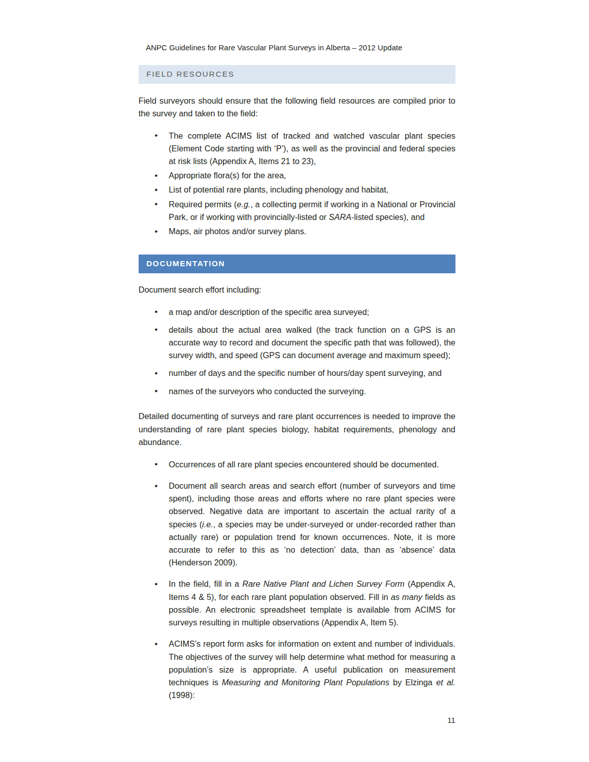ANPC Guidelines for Rare Vascular Plant Surveys in Alberta – 2012 Update
Field Resources
Field surveyors should ensure that the following field resources are compiled prior to the survey and taken to the field:
The complete ACIMS list of tracked and watched vascular plant species (Element Code starting with ‘P’), as well as the provincial and federal species at risk lists (Appendix A, Items 21 to 23),
Appropriate flora(s) for the area,
List of potential rare plants, including phenology and habitat,
Required permits (e.g., a collecting permit if working in a National or Provincial Park, or if working with provincially-listed or SARA-listed species), and
Maps, air photos and/or survey plans.
Documentation
Document search effort including:
a map and/or description of the specific area surveyed;
details about the actual area walked (the track function on a GPS is an accurate way to record and document the specific path that was followed), the survey width, and speed (GPS can document average and maximum speed);
number of days and the specific number of hours/day spent surveying, and
names of the surveyors who conducted the surveying.
Detailed documenting of surveys and rare plant occurrences is needed to improve the understanding of rare plant species biology, habitat requirements, phenology and abundance.
Occurrences of all rare plant species encountered should be documented.
Document all search areas and search effort (number of surveyors and time spent), including those areas and efforts where no rare plant species were observed. Negative data are important to ascertain the actual rarity of a species (i.e., a species may be under-surveyed or under-recorded rather than actually rare) or population trend for known occurrences. Note, it is more accurate to refer to this as ‘no detection’ data, than as ‘absence’ data (Henderson 2009).
In the field, fill in a Rare Native Plant and Lichen Survey Form (Appendix A, Items 4 & 5), for each rare plant population observed. Fill in as many fields as possible. An electronic spreadsheet template is available from ACIMS for surveys resulting in multiple observations (Appendix A, Item 5).
ACIMS’s report form asks for information on extent and number of individuals. The objectives of the survey will help determine what method for measuring a population’s size is appropriate. A useful publication on measurement techniques is Measuring and Monitoring Plant Populations by Elzinga et al. (1998):
11